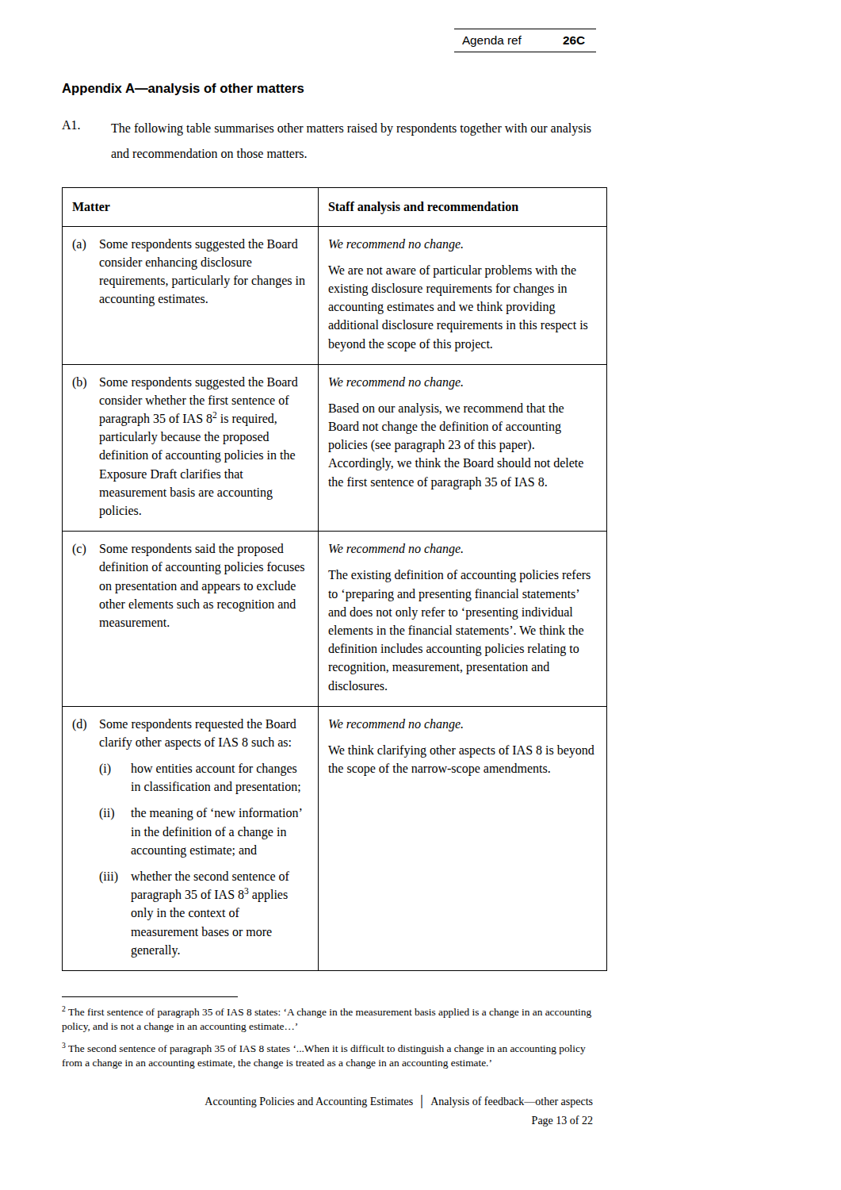Agenda ref
26C
Appendix A—analysis of other matters
A1.
The following table summarises other matters raised by respondents together with our analysis and recommendation on those matters.
| Matter | Staff analysis and recommendation |
| --- | --- |
| (a) Some respondents suggested the Board consider enhancing disclosure requirements, particularly for changes in accounting estimates. | We recommend no change. We are not aware of particular problems with the existing disclosure requirements for changes in accounting estimates and we think providing additional disclosure requirements in this respect is beyond the scope of this project. |
| (b) Some respondents suggested the Board consider whether the first sentence of paragraph 35 of IAS 8 2 is required, particularly because the proposed definition of accounting policies in the Exposure Draft clarifies that measurement basis are accounting policies. | We recommend no change. Based on our analysis, we recommend that the Board not change the definition of accounting policies (see paragraph 23 of this paper). Accordingly, we think the Board should not delete the first sentence of paragraph 35 of IAS 8. |
| (c) Some respondents said the proposed definition of accounting policies focuses on presentation and appears to exclude other elements such as recognition and measurement. | We recommend no change. The existing definition of accounting policies refers to ‘preparing and presenting financial statements’ and does not only refer to ‘presenting individual elements in the financial statements’. We think the definition includes accounting policies relating to recognition, measurement, presentation and disclosures. |
| (d) Some respondents requested the Board clarify other aspects of IAS 8 such as: (i) how entities account for changes in classification and presentation; (ii) the meaning of ‘new information’ in the definition of a change in accounting estimate; and (iii) whether the second sentence of paragraph 35 of IAS 8 3 applies only in the context of measurement bases or more generally. | We recommend no change. We think clarifying other aspects of IAS 8 is beyond the scope of the narrow-scope amendments. |
2 The first sentence of paragraph 35 of IAS 8 states: ‘A change in the measurement basis applied is a change in an accounting policy, and is not a change in an accounting estimate…’
3 The second sentence of paragraph 35 of IAS 8 states ‘...When it is difficult to distinguish a change in an accounting policy from a change in an accounting estimate, the change is treated as a change in an accounting estimate.’
Accounting Policies and Accounting Estimates│Analysis of feedback—other aspects
Page 13 of 22